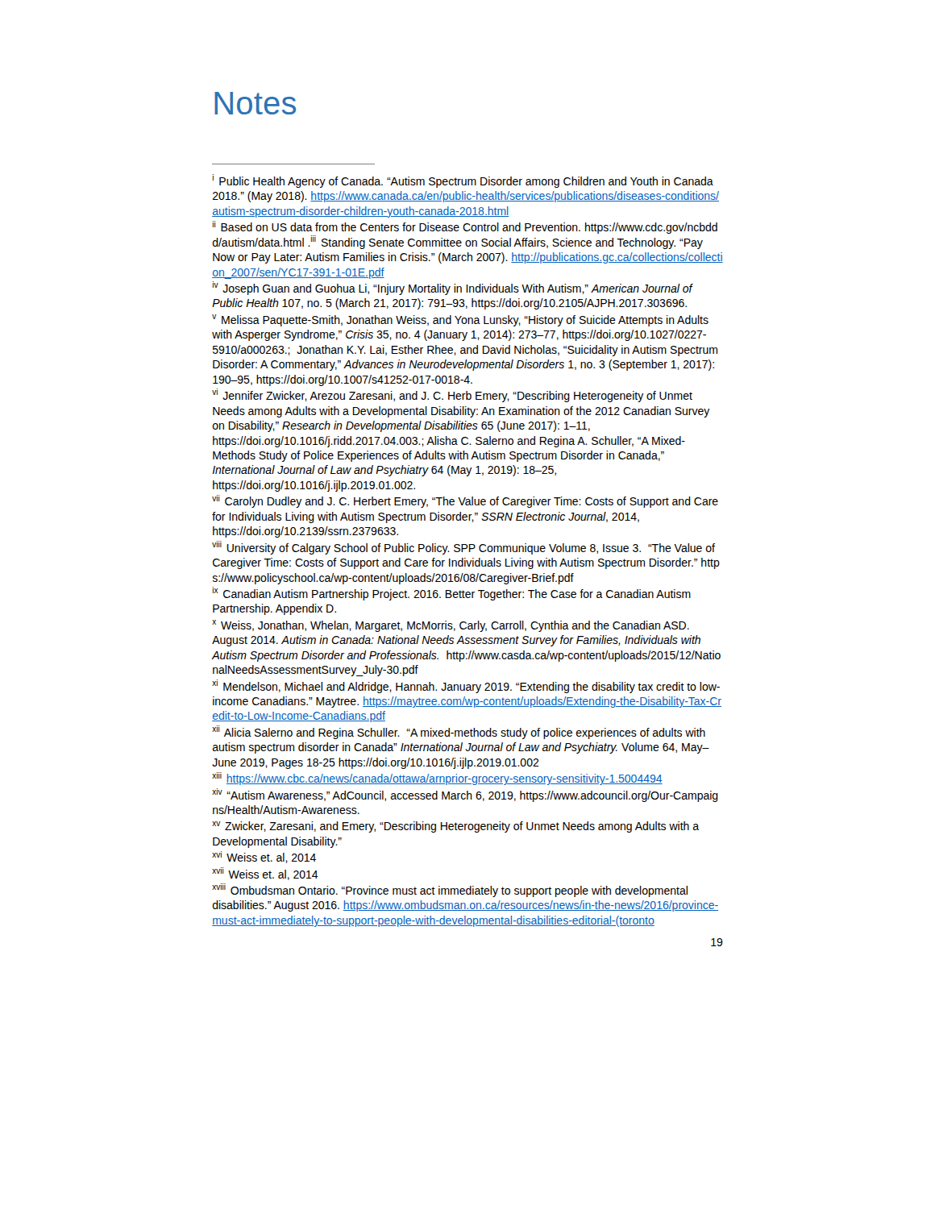Notes
i Public Health Agency of Canada. “Autism Spectrum Disorder among Children and Youth in Canada 2018.” (May 2018). https://www.canada.ca/en/public-health/services/publications/diseases-conditions/autism-spectrum-disorder-children-youth-canada-2018.html
ii Based on US data from the Centers for Disease Control and Prevention. https://www.cdc.gov/ncbddd/autism/data.html .iii Standing Senate Committee on Social Affairs, Science and Technology. “Pay Now or Pay Later: Autism Families in Crisis.” (March 2007). http://publications.gc.ca/collections/collection_2007/sen/YC17-391-1-01E.pdf
iv Joseph Guan and Guohua Li, “Injury Mortality in Individuals With Autism,” American Journal of Public Health 107, no. 5 (March 21, 2017): 791–93, https://doi.org/10.2105/AJPH.2017.303696.
v Melissa Paquette-Smith, Jonathan Weiss, and Yona Lunsky, “History of Suicide Attempts in Adults with Asperger Syndrome,” Crisis 35, no. 4 (January 1, 2014): 273–77, https://doi.org/10.1027/0227-5910/a000263.; Jonathan K.Y. Lai, Esther Rhee, and David Nicholas, “Suicidality in Autism Spectrum Disorder: A Commentary,” Advances in Neurodevelopmental Disorders 1, no. 3 (September 1, 2017): 190–95, https://doi.org/10.1007/s41252-017-0018-4.
vi Jennifer Zwicker, Arezou Zaresani, and J. C. Herb Emery, “Describing Heterogeneity of Unmet Needs among Adults with a Developmental Disability: An Examination of the 2012 Canadian Survey on Disability,” Research in Developmental Disabilities 65 (June 2017): 1–11, https://doi.org/10.1016/j.ridd.2017.04.003.; Alisha C. Salerno and Regina A. Schuller, “A Mixed-Methods Study of Police Experiences of Adults with Autism Spectrum Disorder in Canada,” International Journal of Law and Psychiatry 64 (May 1, 2019): 18–25, https://doi.org/10.1016/j.ijlp.2019.01.002.
vii Carolyn Dudley and J. C. Herbert Emery, “The Value of Caregiver Time: Costs of Support and Care for Individuals Living with Autism Spectrum Disorder,” SSRN Electronic Journal, 2014, https://doi.org/10.2139/ssrn.2379633.
viii University of Calgary School of Public Policy. SPP Communique Volume 8, Issue 3. “The Value of Caregiver Time: Costs of Support and Care for Individuals Living with Autism Spectrum Disorder.” https://www.policyschool.ca/wp-content/uploads/2016/08/Caregiver-Brief.pdf
ix Canadian Autism Partnership Project. 2016. Better Together: The Case for a Canadian Autism Partnership. Appendix D.
x Weiss, Jonathan, Whelan, Margaret, McMorris, Carly, Carroll, Cynthia and the Canadian ASD. August 2014. Autism in Canada: National Needs Assessment Survey for Families, Individuals with Autism Spectrum Disorder and Professionals. http://www.casda.ca/wp-content/uploads/2015/12/NationalNeedsAssessmentSurvey_July-30.pdf
xi Mendelson, Michael and Aldridge, Hannah. January 2019. “Extending the disability tax credit to low-income Canadians.” Maytree. https://maytree.com/wp-content/uploads/Extending-the-Disability-Tax-Credit-to-Low-Income-Canadians.pdf
xii Alicia Salerno and Regina Schuller. “A mixed-methods study of police experiences of adults with autism spectrum disorder in Canada” International Journal of Law and Psychiatry. Volume 64, May–June 2019, Pages 18-25 https://doi.org/10.1016/j.ijlp.2019.01.002
xiii https://www.cbc.ca/news/canada/ottawa/arnprior-grocery-sensory-sensitivity-1.5004494
xiv “Autism Awareness,” AdCouncil, accessed March 6, 2019, https://www.adcouncil.org/Our-Campaigns/Health/Autism-Awareness.
xv Zwicker, Zaresani, and Emery, “Describing Heterogeneity of Unmet Needs among Adults with a Developmental Disability.”
xvi Weiss et. al, 2014
xvii Weiss et. al, 2014
xviii Ombudsman Ontario. “Province must act immediately to support people with developmental disabilities.” August 2016. https://www.ombudsman.on.ca/resources/news/in-the-news/2016/province-must-act-immediately-to-support-people-with-developmental-disabilities-editorial-(toronto
19